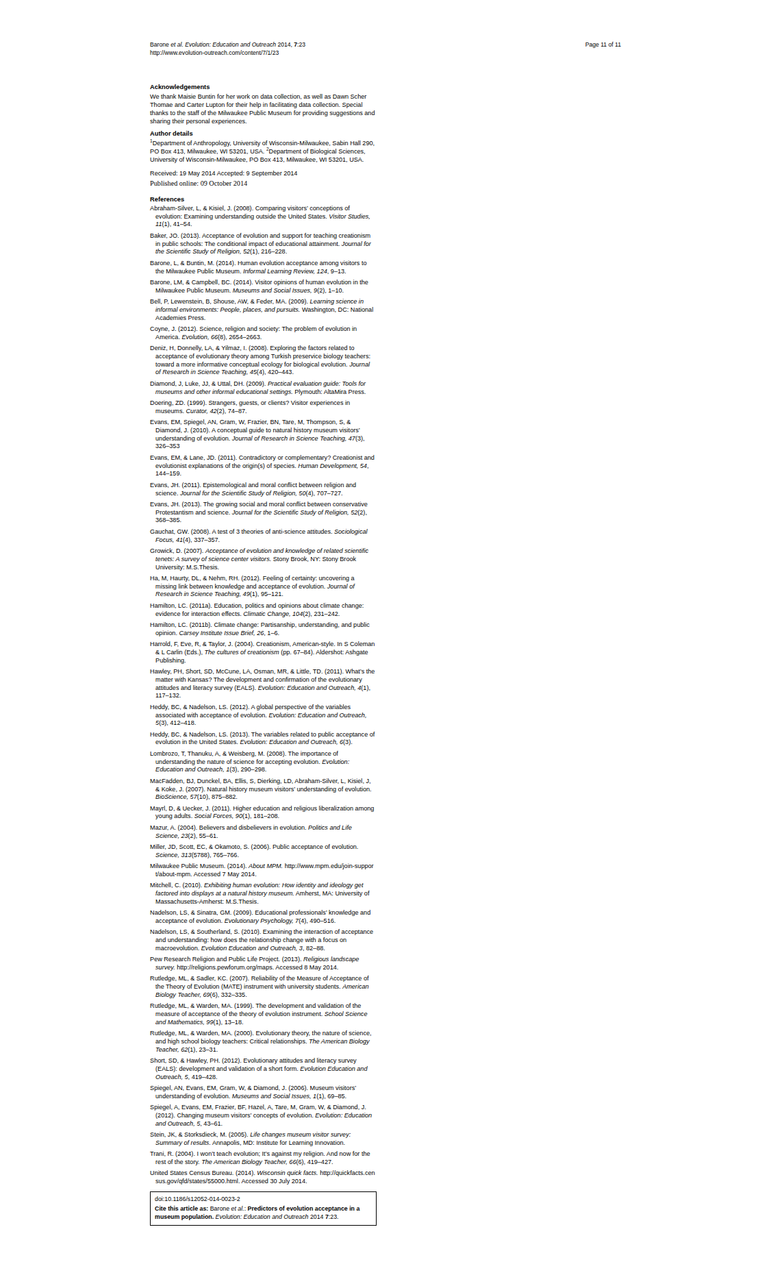Barone et al. Evolution: Education and Outreach 2014, 7:23
http://www.evolution-outreach.com/content/7/1/23
Page 11 of 11
Acknowledgements
We thank Maisie Buntin for her work on data collection, as well as Dawn Scher Thomae and Carter Lupton for their help in facilitating data collection. Special thanks to the staff of the Milwaukee Public Museum for providing suggestions and sharing their personal experiences.
Author details
1Department of Anthropology, University of Wisconsin-Milwaukee, Sabin Hall 290, PO Box 413, Milwaukee, WI 53201, USA. 2Department of Biological Sciences, University of Wisconsin-Milwaukee, PO Box 413, Milwaukee, WI 53201, USA.
Received: 19 May 2014 Accepted: 9 September 2014
Published online: 09 October 2014
References
Abraham-Silver, L, & Kisiel, J. (2008). Comparing visitors’ conceptions of evolution: Examining understanding outside the United States. Visitor Studies, 11(1), 41–54.
Baker, JO. (2013). Acceptance of evolution and support for teaching creationism in public schools: The conditional impact of educational attainment. Journal for the Scientific Study of Religion, 52(1), 216–228.
Barone, L, & Buntin, M. (2014). Human evolution acceptance among visitors to the Milwaukee Public Museum. Informal Learning Review, 124, 9–13.
Barone, LM, & Campbell, BC. (2014). Visitor opinions of human evolution in the Milwaukee Public Museum. Museums and Social Issues, 9(2), 1–10.
Bell, P, Lewenstein, B, Shouse, AW, & Feder, MA. (2009). Learning science in informal environments: People, places, and pursuits. Washington, DC: National Academies Press.
Coyne, J. (2012). Science, religion and society: The problem of evolution in America. Evolution, 66(8), 2654–2663.
Deniz, H, Donnelly, LA, & Yilmaz, I. (2008). Exploring the factors related to acceptance of evolutionary theory among Turkish preservice biology teachers: toward a more informative conceptual ecology for biological evolution. Journal of Research in Science Teaching, 45(4), 420–443.
Diamond, J, Luke, JJ, & Uttal, DH. (2009). Practical evaluation guide: Tools for museums and other informal educational settings. Plymouth: AltaMira Press.
Doering, ZD. (1999). Strangers, guests, or clients? Visitor experiences in museums. Curator, 42(2), 74–87.
Evans, EM, Spiegel, AN, Gram, W, Frazier, BN, Tare, M, Thompson, S, & Diamond, J. (2010). A conceptual guide to natural history museum visitors’ understanding of evolution. Journal of Research in Science Teaching, 47(3), 326–353
Evans, EM, & Lane, JD. (2011). Contradictory or complementary? Creationist and evolutionist explanations of the origin(s) of species. Human Development, 54, 144–159.
Evans, JH. (2011). Epistemological and moral conflict between religion and science. Journal for the Scientific Study of Religion, 50(4), 707–727.
Evans, JH. (2013). The growing social and moral conflict between conservative Protestantism and science. Journal for the Scientific Study of Religion, 52(2), 368–385.
Gauchat, GW. (2008). A test of 3 theories of anti-science attitudes. Sociological Focus, 41(4), 337–357.
Growick, D. (2007). Acceptance of evolution and knowledge of related scientific tenets: A survey of science center visitors. Stony Brook, NY: Stony Brook University: M.S.Thesis.
Ha, M, Haurty, DL, & Nehm, RH. (2012). Feeling of certainty: uncovering a missing link between knowledge and acceptance of evolution. Journal of Research in Science Teaching, 49(1), 95–121.
Hamilton, LC. (2011a). Education, politics and opinions about climate change: evidence for interaction effects. Climatic Change, 104(2), 231–242.
Hamilton, LC. (2011b). Climate change: Partisanship, understanding, and public opinion. Carsey Institute Issue Brief, 26, 1–6.
Harrold, F, Eve, R, & Taylor, J. (2004). Creationism, American-style. In S Coleman & L Carlin (Eds.), The cultures of creationism (pp. 67–84). Aldershot: Ashgate Publishing.
Hawley, PH, Short, SD, McCune, LA, Osman, MR, & Little, TD. (2011). What’s the matter with Kansas? The development and confirmation of the evolutionary attitudes and literacy survey (EALS). Evolution: Education and Outreach, 4(1), 117–132.
Heddy, BC, & Nadelson, LS. (2012). A global perspective of the variables associated with acceptance of evolution. Evolution: Education and Outreach, 5(3), 412–418.
Heddy, BC, & Nadelson, LS. (2013). The variables related to public acceptance of evolution in the United States. Evolution: Education and Outreach, 6(3).
Lombrozo, T, Thanuku, A, & Weisberg, M. (2008). The importance of understanding the nature of science for accepting evolution. Evolution: Education and Outreach, 1(3), 290–298.
MacFadden, BJ, Dunckel, BA, Ellis, S, Dierking, LD, Abraham-Silver, L, Kisiel, J, & Koke, J. (2007). Natural history museum visitors’ understanding of evolution. BioScience, 57(10), 875–882.
Mayrl, D, & Uecker, J. (2011). Higher education and religious liberalization among young adults. Social Forces, 90(1), 181–208.
Mazur, A. (2004). Believers and disbelievers in evolution. Politics and Life Science, 23(2), 55–61.
Miller, JD, Scott, EC, & Okamoto, S. (2006). Public acceptance of evolution. Science, 313(5788), 765–766.
Milwaukee Public Museum. (2014). About MPM. http://www.mpm.edu/join-support/about-mpm. Accessed 7 May 2014.
Mitchell, C. (2010). Exhibiting human evolution: How identity and ideology get factored into displays at a natural history museum. Amherst, MA: University of Massachusetts-Amherst: M.S.Thesis.
Nadelson, LS, & Sinatra, GM. (2009). Educational professionals’ knowledge and acceptance of evolution. Evolutionary Psychology, 7(4), 490–516.
Nadelson, LS, & Southerland, S. (2010). Examining the interaction of acceptance and understanding: how does the relationship change with a focus on macroevolution. Evolution Education and Outreach, 3, 82–88.
Pew Research Religion and Public Life Project. (2013). Religious landscape survey. http://religions.pewforum.org/maps. Accessed 8 May 2014.
Rutledge, ML, & Sadler, KC. (2007). Reliability of the Measure of Acceptance of the Theory of Evolution (MATE) instrument with university students. American Biology Teacher, 69(6), 332–335.
Rutledge, ML, & Warden, MA. (1999). The development and validation of the measure of acceptance of the theory of evolution instrument. School Science and Mathematics, 99(1), 13–18.
Rutledge, ML, & Warden, MA. (2000). Evolutionary theory, the nature of science, and high school biology teachers: Critical relationships. The American Biology Teacher, 62(1), 23–31.
Short, SD, & Hawley, PH. (2012). Evolutionary attitudes and literacy survey (EALS): development and validation of a short form. Evolution Education and Outreach, 5, 419–428.
Spiegel, AN, Evans, EM, Gram, W, & Diamond, J. (2006). Museum visitors’ understanding of evolution. Museums and Social Issues, 1(1), 69–85.
Spiegel, A, Evans, EM, Frazier, BF, Hazel, A, Tare, M, Gram, W, & Diamond, J. (2012). Changing museum visitors’ concepts of evolution. Evolution: Education and Outreach, 5, 43–61.
Stein, JK, & Storksdieck, M. (2005). Life changes museum visitor survey: Summary of results. Annapolis, MD: Institute for Learning Innovation.
Trani, R. (2004). I won’t teach evolution; It’s against my religion. And now for the rest of the story. The American Biology Teacher, 66(6), 419–427.
United States Census Bureau. (2014). Wisconsin quick facts. http://quickfacts.census.gov/qfd/states/55000.html. Accessed 30 July 2014.
doi:10.1186/s12052-014-0023-2
Cite this article as: Barone et al.: Predictors of evolution acceptance in a museum population. Evolution: Education and Outreach 2014 7:23.